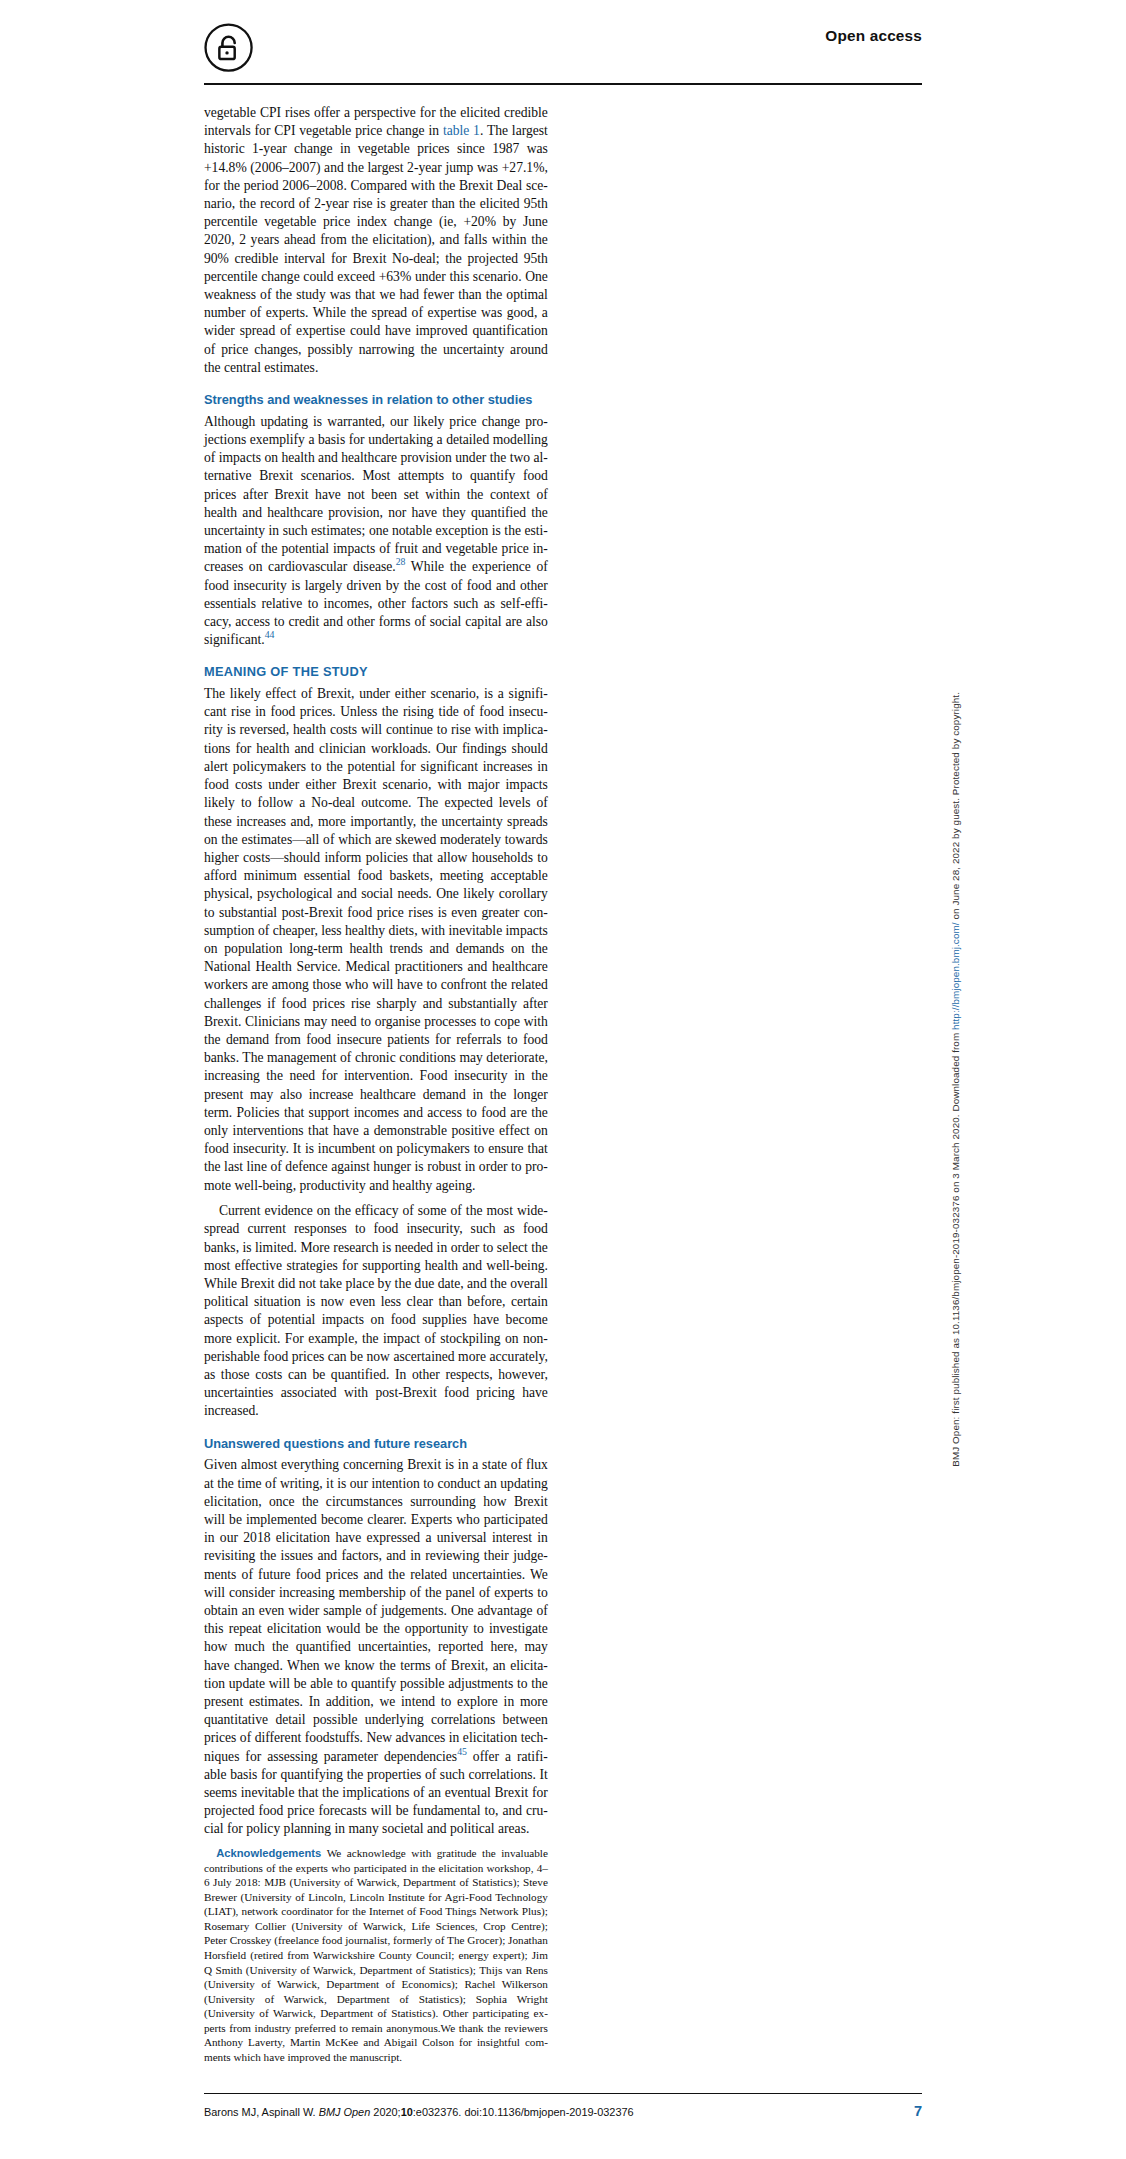BMJ Open: first published as 10.1136/bmjopen-2019-032376 on 3 March 2020. Downloaded from http://bmjopen.bmj.com/ on June 28, 2022 by guest. Protected by copyright.
Open access
vegetable CPI rises offer a perspective for the elicited credible intervals for CPI vegetable price change in table 1. The largest historic 1-year change in vegetable prices since 1987 was +14.8% (2006–2007) and the largest 2-year jump was +27.1%, for the period 2006–2008. Compared with the Brexit Deal scenario, the record of 2-year rise is greater than the elicited 95th percentile vegetable price index change (ie, +20% by June 2020, 2 years ahead from the elicitation), and falls within the 90% credible interval for Brexit No-deal; the projected 95th percentile change could exceed +63% under this scenario. One weakness of the study was that we had fewer than the optimal number of experts. While the spread of expertise was good, a wider spread of expertise could have improved quantification of price changes, possibly narrowing the uncertainty around the central estimates.
Strengths and weaknesses in relation to other studies
Although updating is warranted, our likely price change projections exemplify a basis for undertaking a detailed modelling of impacts on health and healthcare provision under the two alternative Brexit scenarios. Most attempts to quantify food prices after Brexit have not been set within the context of health and healthcare provision, nor have they quantified the uncertainty in such estimates; one notable exception is the estimation of the potential impacts of fruit and vegetable price increases on cardiovascular disease.28 While the experience of food insecurity is largely driven by the cost of food and other essentials relative to incomes, other factors such as self-efficacy, access to credit and other forms of social capital are also significant.44
Meaning of the study
The likely effect of Brexit, under either scenario, is a significant rise in food prices. Unless the rising tide of food insecurity is reversed, health costs will continue to rise with implications for health and clinician workloads. Our findings should alert policymakers to the potential for significant increases in food costs under either Brexit scenario, with major impacts likely to follow a No-deal outcome. The expected levels of these increases and, more importantly, the uncertainty spreads on the estimates—all of which are skewed moderately towards higher costs—should inform policies that allow households to afford minimum essential food baskets, meeting acceptable physical, psychological and social needs. One likely corollary to substantial post-Brexit food price rises is even greater consumption of cheaper, less healthy diets, with inevitable impacts on population long-term health trends and demands on the National Health Service. Medical practitioners and healthcare workers are among those who will have to confront the related challenges if food prices rise sharply and substantially after Brexit. Clinicians may need to organise processes to cope with the demand from food insecure patients for referrals to food banks. The management of chronic conditions may deteriorate, increasing the need for intervention. Food insecurity in the present may also increase healthcare demand in the longer term. Policies that support incomes and access to food are the only interventions that have a demonstrable positive effect on food insecurity. It is incumbent on policymakers to ensure that the last line of defence against hunger is robust in order to promote well-being, productivity and healthy ageing.
Current evidence on the efficacy of some of the most widespread current responses to food insecurity, such as food banks, is limited. More research is needed in order to select the most effective strategies for supporting health and well-being. While Brexit did not take place by the due date, and the overall political situation is now even less clear than before, certain aspects of potential impacts on food supplies have become more explicit. For example, the impact of stockpiling on non-perishable food prices can be now ascertained more accurately, as those costs can be quantified. In other respects, however, uncertainties associated with post-Brexit food pricing have increased.
Unanswered questions and future research
Given almost everything concerning Brexit is in a state of flux at the time of writing, it is our intention to conduct an updating elicitation, once the circumstances surrounding how Brexit will be implemented become clearer. Experts who participated in our 2018 elicitation have expressed a universal interest in revisiting the issues and factors, and in reviewing their judgements of future food prices and the related uncertainties. We will consider increasing membership of the panel of experts to obtain an even wider sample of judgements. One advantage of this repeat elicitation would be the opportunity to investigate how much the quantified uncertainties, reported here, may have changed. When we know the terms of Brexit, an elicitation update will be able to quantify possible adjustments to the present estimates. In addition, we intend to explore in more quantitative detail possible underlying correlations between prices of different foodstuffs. New advances in elicitation techniques for assessing parameter dependencies45 offer a ratifiable basis for quantifying the properties of such correlations. It seems inevitable that the implications of an eventual Brexit for projected food price forecasts will be fundamental to, and crucial for policy planning in many societal and political areas.
Acknowledgements We acknowledge with gratitude the invaluable contributions of the experts who participated in the elicitation workshop, 4–6 July 2018: MJB (University of Warwick, Department of Statistics); Steve Brewer (University of Lincoln, Lincoln Institute for Agri-Food Technology (LIAT), network coordinator for the Internet of Food Things Network Plus); Rosemary Collier (University of Warwick, Life Sciences, Crop Centre); Peter Crosskey (freelance food journalist, formerly of The Grocer); Jonathan Horsfield (retired from Warwickshire County Council; energy expert); Jim Q Smith (University of Warwick, Department of Statistics); Thijs van Rens (University of Warwick, Department of Economics); Rachel Wilkerson (University of Warwick, Department of Statistics); Sophia Wright (University of Warwick, Department of Statistics). Other participating experts from industry preferred to remain anonymous.We thank the reviewers Anthony Laverty, Martin McKee and Abigail Colson for insightful comments which have improved the manuscript.
Barons MJ, Aspinall W. BMJ Open 2020;10:e032376. doi:10.1136/bmjopen-2019-032376
7